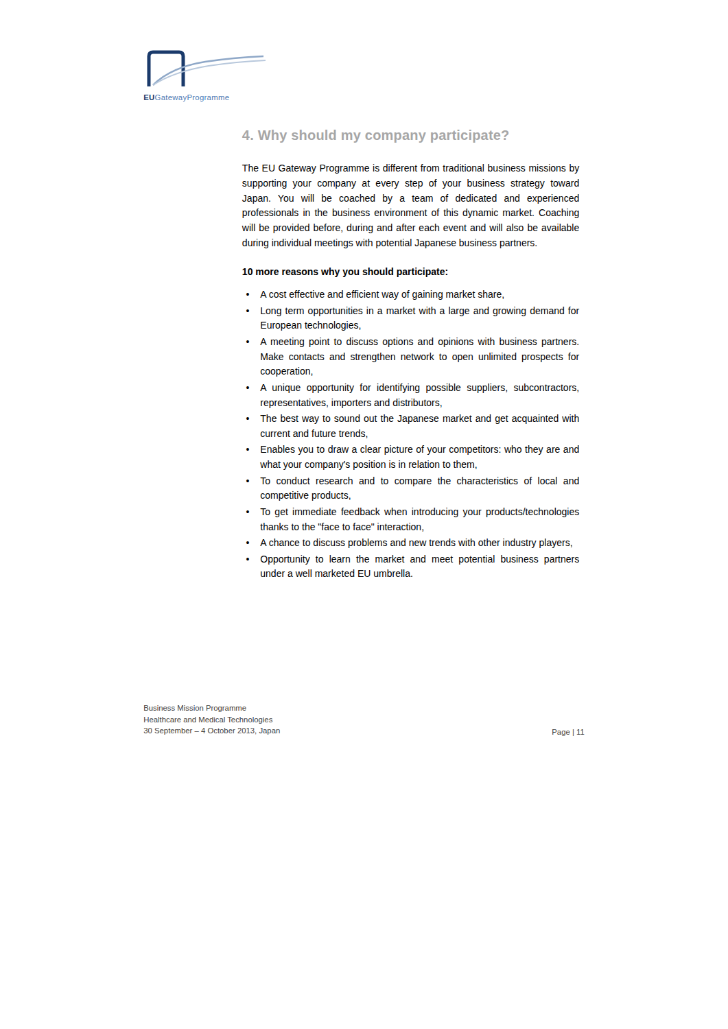EU Gateway Programme
4. Why should my company participate?
The EU Gateway Programme is different from traditional business missions by supporting your company at every step of your business strategy toward Japan. You will be coached by a team of dedicated and experienced professionals in the business environment of this dynamic market. Coaching will be provided before, during and after each event and will also be available during individual meetings with potential Japanese business partners.
10 more reasons why you should participate:
A cost effective and efficient way of gaining market share,
Long term opportunities in a market with a large and growing demand for European technologies,
A meeting point to discuss options and opinions with business partners. Make contacts and strengthen network to open unlimited prospects for cooperation,
A unique opportunity for identifying possible suppliers, subcontractors, representatives, importers and distributors,
The best way to sound out the Japanese market and get acquainted with current and future trends,
Enables you to draw a clear picture of your competitors: who they are and what your company's position is in relation to them,
To conduct research and to compare the characteristics of local and competitive products,
To get immediate feedback when introducing your products/technologies thanks to the "face to face" interaction,
A chance to discuss problems and new trends with other industry players,
Opportunity to learn the market and meet potential business partners under a well marketed EU umbrella.
Business Mission Programme
Healthcare and Medical Technologies
30 September – 4 October 2013, Japan
Page | 11